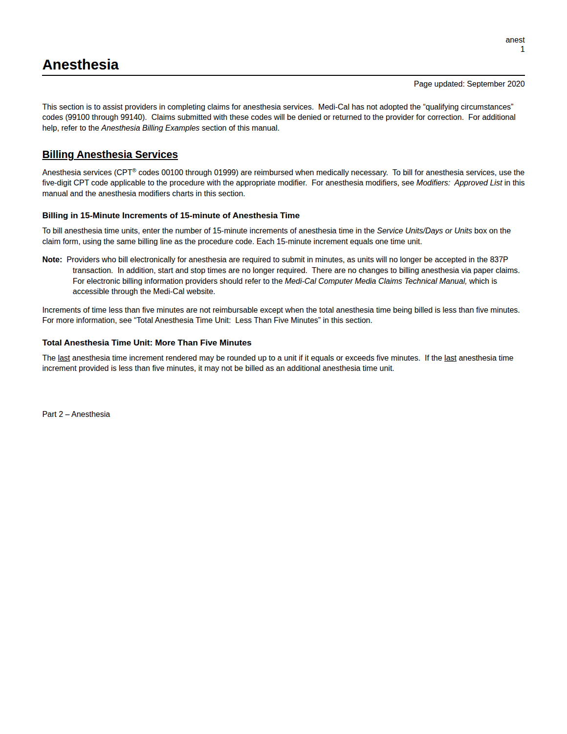anest
1
Anesthesia
Page updated: September 2020
This section is to assist providers in completing claims for anesthesia services. Medi-Cal has not adopted the “qualifying circumstances” codes (99100 through 99140). Claims submitted with these codes will be denied or returned to the provider for correction. For additional help, refer to the Anesthesia Billing Examples section of this manual.
Billing Anesthesia Services
Anesthesia services (CPT® codes 00100 through 01999) are reimbursed when medically necessary. To bill for anesthesia services, use the five-digit CPT code applicable to the procedure with the appropriate modifier. For anesthesia modifiers, see Modifiers: Approved List in this manual and the anesthesia modifiers charts in this section.
Billing in 15-Minute Increments of 15-minute of Anesthesia Time
To bill anesthesia time units, enter the number of 15-minute increments of anesthesia time in the Service Units/Days or Units box on the claim form, using the same billing line as the procedure code. Each 15-minute increment equals one time unit.
Note: Providers who bill electronically for anesthesia are required to submit in minutes, as units will no longer be accepted in the 837P transaction. In addition, start and stop times are no longer required. There are no changes to billing anesthesia via paper claims. For electronic billing information providers should refer to the Medi-Cal Computer Media Claims Technical Manual, which is accessible through the Medi-Cal website.
Increments of time less than five minutes are not reimbursable except when the total anesthesia time being billed is less than five minutes. For more information, see “Total Anesthesia Time Unit: Less Than Five Minutes” in this section.
Total Anesthesia Time Unit: More Than Five Minutes
The last anesthesia time increment rendered may be rounded up to a unit if it equals or exceeds five minutes. If the last anesthesia time increment provided is less than five minutes, it may not be billed as an additional anesthesia time unit.
Part 2 – Anesthesia